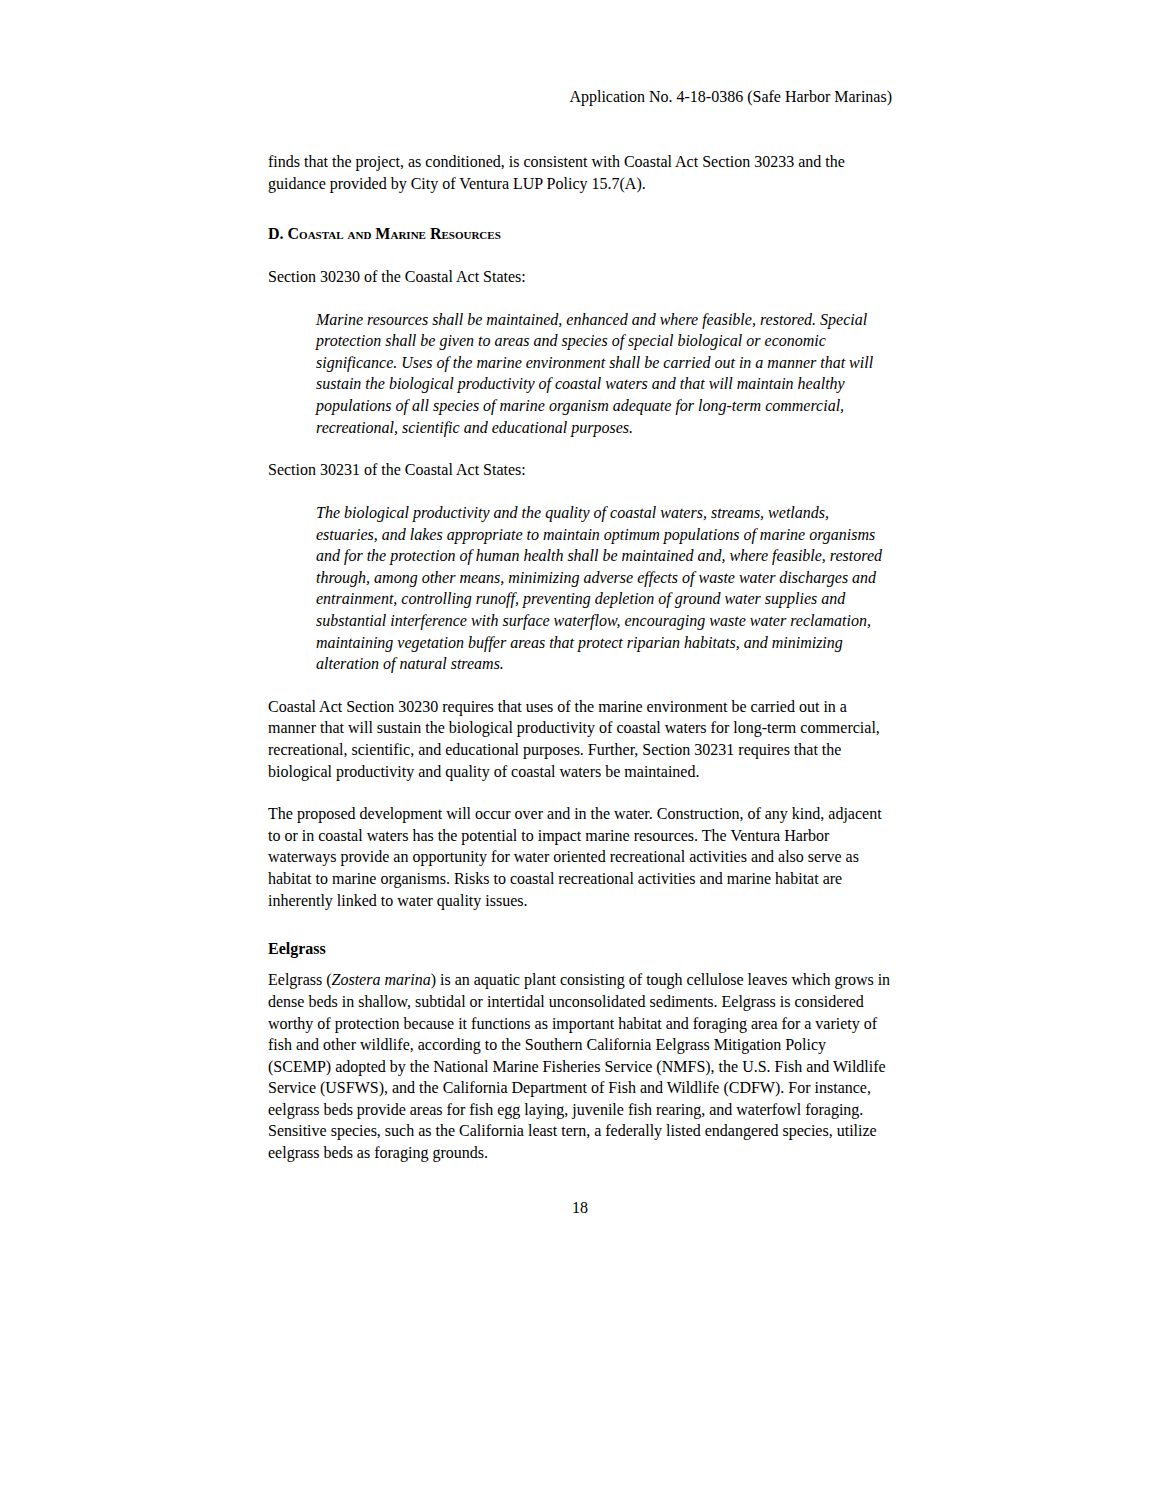Application No. 4-18-0386 (Safe Harbor Marinas)
finds that the project, as conditioned, is consistent with Coastal Act Section 30233 and the guidance provided by City of Ventura LUP Policy 15.7(A).
D. Coastal and Marine Resources
Section 30230 of the Coastal Act States:
Marine resources shall be maintained, enhanced and where feasible, restored. Special protection shall be given to areas and species of special biological or economic significance. Uses of the marine environment shall be carried out in a manner that will sustain the biological productivity of coastal waters and that will maintain healthy populations of all species of marine organism adequate for long-term commercial, recreational, scientific and educational purposes.
Section 30231 of the Coastal Act States:
The biological productivity and the quality of coastal waters, streams, wetlands, estuaries, and lakes appropriate to maintain optimum populations of marine organisms and for the protection of human health shall be maintained and, where feasible, restored through, among other means, minimizing adverse effects of waste water discharges and entrainment, controlling runoff, preventing depletion of ground water supplies and substantial interference with surface waterflow, encouraging waste water reclamation, maintaining vegetation buffer areas that protect riparian habitats, and minimizing alteration of natural streams.
Coastal Act Section 30230 requires that uses of the marine environment be carried out in a manner that will sustain the biological productivity of coastal waters for long-term commercial, recreational, scientific, and educational purposes. Further, Section 30231 requires that the biological productivity and quality of coastal waters be maintained.
The proposed development will occur over and in the water. Construction, of any kind, adjacent to or in coastal waters has the potential to impact marine resources. The Ventura Harbor waterways provide an opportunity for water oriented recreational activities and also serve as habitat to marine organisms. Risks to coastal recreational activities and marine habitat are inherently linked to water quality issues.
Eelgrass
Eelgrass (Zostera marina) is an aquatic plant consisting of tough cellulose leaves which grows in dense beds in shallow, subtidal or intertidal unconsolidated sediments. Eelgrass is considered worthy of protection because it functions as important habitat and foraging area for a variety of fish and other wildlife, according to the Southern California Eelgrass Mitigation Policy (SCEMP) adopted by the National Marine Fisheries Service (NMFS), the U.S. Fish and Wildlife Service (USFWS), and the California Department of Fish and Wildlife (CDFW). For instance, eelgrass beds provide areas for fish egg laying, juvenile fish rearing, and waterfowl foraging. Sensitive species, such as the California least tern, a federally listed endangered species, utilize eelgrass beds as foraging grounds.
18